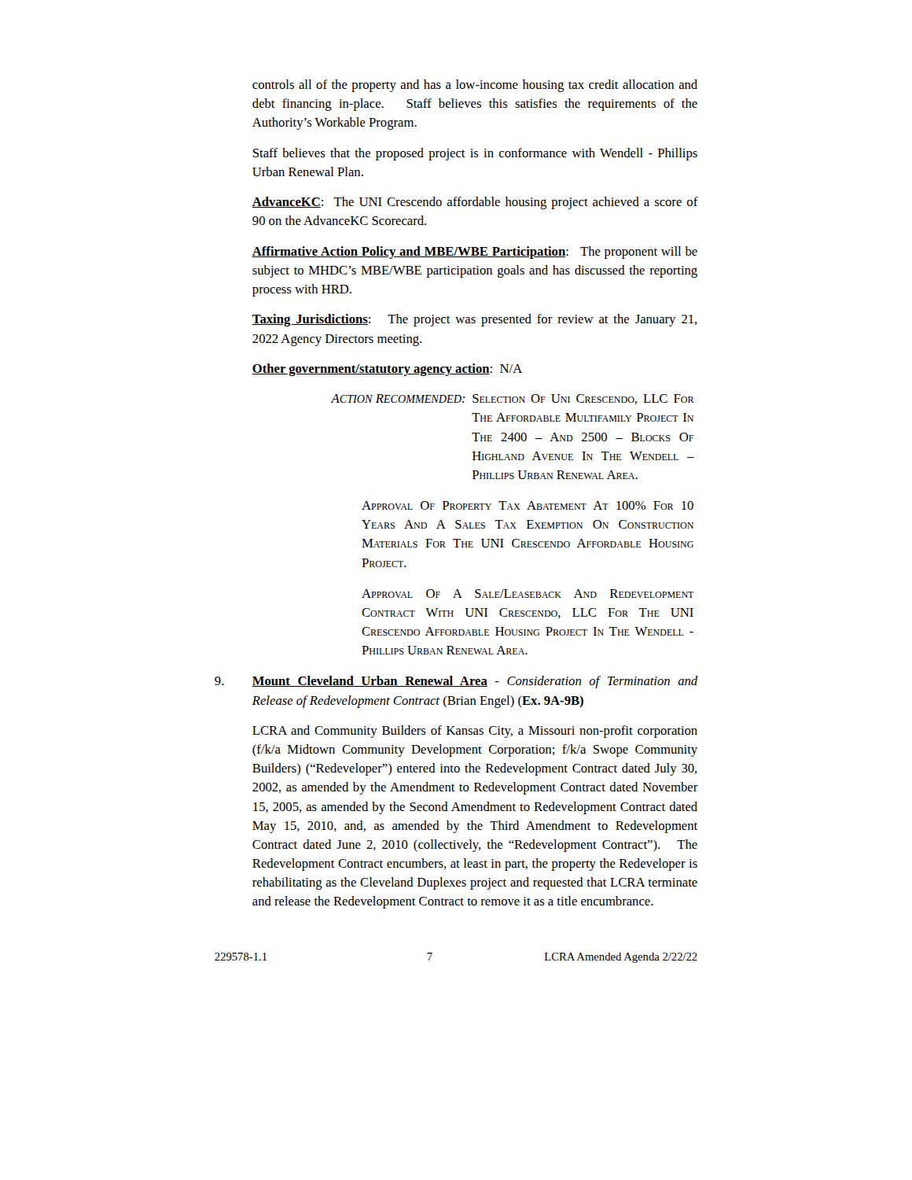controls all of the property and has a low-income housing tax credit allocation and debt financing in-place. Staff believes this satisfies the requirements of the Authority’s Workable Program.
Staff believes that the proposed project is in conformance with Wendell - Phillips Urban Renewal Plan.
AdvanceKC: The UNI Crescendo affordable housing project achieved a score of 90 on the AdvanceKC Scorecard.
Affirmative Action Policy and MBE/WBE Participation: The proponent will be subject to MHDC’s MBE/WBE participation goals and has discussed the reporting process with HRD.
Taxing Jurisdictions: The project was presented for review at the January 21, 2022 Agency Directors meeting.
Other government/statutory agency action: N/A
ACTION RECOMMENDED:
Selection Of Uni Crescendo, LLC For The Affordable Multifamily Project In The 2400 – And 2500 – Blocks Of Highland Avenue In The Wendell – Phillips Urban Renewal Area.
Approval Of Property Tax Abatement At 100% For 10 Years And A Sales Tax Exemption On Construction Materials For The UNI Crescendo Affordable Housing Project.
Approval Of A Sale/Leaseback And Redevelopment Contract With UNI Crescendo, LLC For The UNI Crescendo Affordable Housing Project In The Wendell - Phillips Urban Renewal Area.
9.
Mount Cleveland Urban Renewal Area - Consideration of Termination and Release of Redevelopment Contract (Brian Engel) (Ex. 9A-9B)
LCRA and Community Builders of Kansas City, a Missouri non-profit corporation (f/k/a Midtown Community Development Corporation; f/k/a Swope Community Builders) (“Redeveloper”) entered into the Redevelopment Contract dated July 30, 2002, as amended by the Amendment to Redevelopment Contract dated November 15, 2005, as amended by the Second Amendment to Redevelopment Contract dated May 15, 2010, and, as amended by the Third Amendment to Redevelopment Contract dated June 2, 2010 (collectively, the “Redevelopment Contract”). The Redevelopment Contract encumbers, at least in part, the property the Redeveloper is rehabilitating as the Cleveland Duplexes project and requested that LCRA terminate and release the Redevelopment Contract to remove it as a title encumbrance.
229578-1.1
7
LCRA Amended Agenda 2/22/22